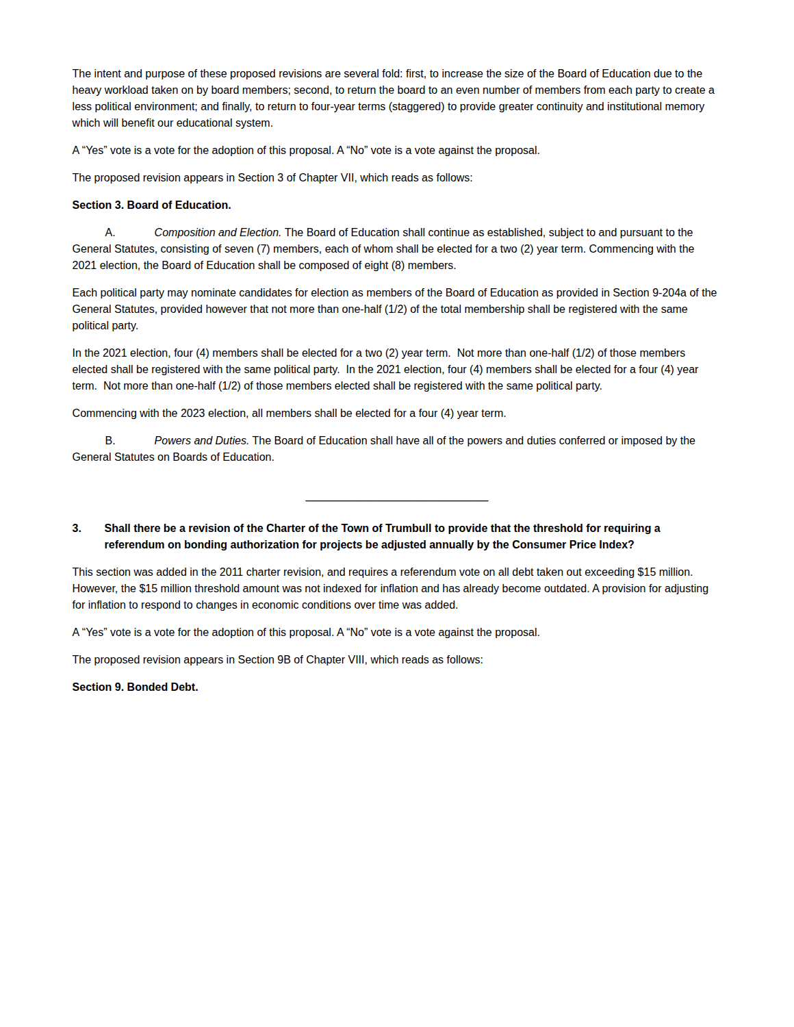The intent and purpose of these proposed revisions are several fold: first, to increase the size of the Board of Education due to the heavy workload taken on by board members; second, to return the board to an even number of members from each party to create a less political environment; and finally, to return to four-year terms (staggered) to provide greater continuity and institutional memory which will benefit our educational system.
A “Yes” vote is a vote for the adoption of this proposal. A “No” vote is a vote against the proposal.
The proposed revision appears in Section 3 of Chapter VII, which reads as follows:
Section 3. Board of Education.
A. Composition and Election. The Board of Education shall continue as established, subject to and pursuant to the General Statutes, consisting of seven (7) members, each of whom shall be elected for a two (2) year term. Commencing with the 2021 election, the Board of Education shall be composed of eight (8) members.
Each political party may nominate candidates for election as members of the Board of Education as provided in Section 9-204a of the General Statutes, provided however that not more than one-half (1/2) of the total membership shall be registered with the same political party.
In the 2021 election, four (4) members shall be elected for a two (2) year term. Not more than one-half (1/2) of those members elected shall be registered with the same political party. In the 2021 election, four (4) members shall be elected for a four (4) year term. Not more than one-half (1/2) of those members elected shall be registered with the same political party.
Commencing with the 2023 election, all members shall be elected for a four (4) year term.
B. Powers and Duties. The Board of Education shall have all of the powers and duties conferred or imposed by the General Statutes on Boards of Education.
______________________________
3. Shall there be a revision of the Charter of the Town of Trumbull to provide that the threshold for requiring a referendum on bonding authorization for projects be adjusted annually by the Consumer Price Index?
This section was added in the 2011 charter revision, and requires a referendum vote on all debt taken out exceeding $15 million. However, the $15 million threshold amount was not indexed for inflation and has already become outdated. A provision for adjusting for inflation to respond to changes in economic conditions over time was added.
A “Yes” vote is a vote for the adoption of this proposal. A “No” vote is a vote against the proposal.
The proposed revision appears in Section 9B of Chapter VIII, which reads as follows:
Section 9. Bonded Debt.